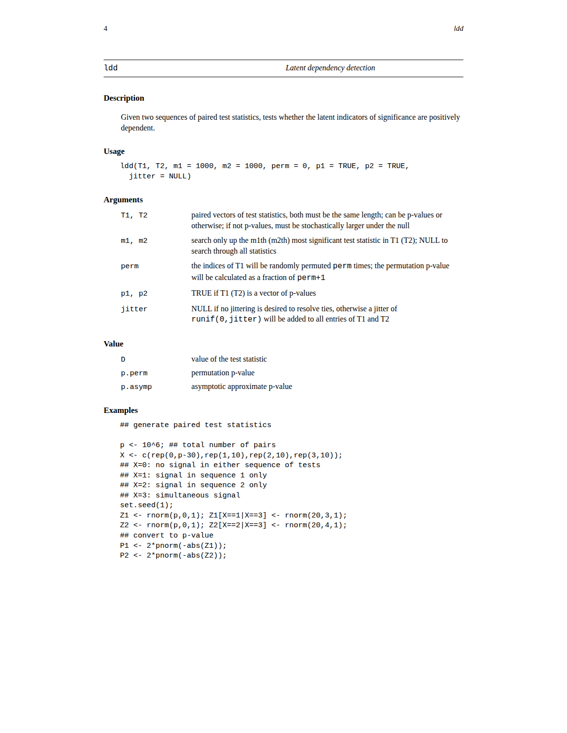4 ldd
ldd Latent dependency detection
Description
Given two sequences of paired test statistics, tests whether the latent indicators of significance are positively dependent.
Usage
ldd(T1, T2, m1 = 1000, m2 = 1000, perm = 0, p1 = TRUE, p2 = TRUE,
  jitter = NULL)
Arguments
T1, T2
paired vectors of test statistics, both must be the same length; can be p-values or otherwise; if not p-values, must be stochastically larger under the null
m1, m2
search only up the m1th (m2th) most significant test statistic in T1 (T2); NULL to search through all statistics
perm
the indices of T1 will be randomly permuted perm times; the permutation p-value will be calculated as a fraction of perm+1
p1, p2
TRUE if T1 (T2) is a vector of p-values
jitter
NULL if no jittering is desired to resolve ties, otherwise a jitter of runif(0,jitter) will be added to all entries of T1 and T2
Value
D
value of the test statistic
p.perm
permutation p-value
p.asymp
asymptotic approximate p-value
Examples
## generate paired test statistics

p <- 10^6; ## total number of pairs
X <- c(rep(0,p-30),rep(1,10),rep(2,10),rep(3,10));
## X=0: no signal in either sequence of tests
## X=1: signal in sequence 1 only
## X=2: signal in sequence 2 only
## X=3: simultaneous signal
set.seed(1);
Z1 <- rnorm(p,0,1); Z1[X==1|X==3] <- rnorm(20,3,1);
Z2 <- rnorm(p,0,1); Z2[X==2|X==3] <- rnorm(20,4,1);
## convert to p-value
P1 <- 2*pnorm(-abs(Z1));
P2 <- 2*pnorm(-abs(Z2));